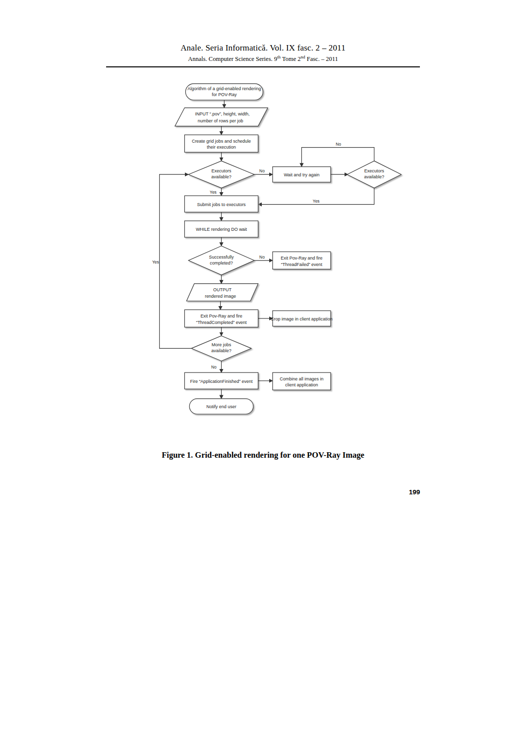Anale. Seria Informatică. Vol. IX fasc. 2 – 2011
Annals. Computer Science Series. 9th Tome 2nd Fasc. – 2011
Algorithm of a grid-enabled rendering for POV-Ray INPUT “.pov”, height, width, number of rows per job Create grid jobs and schedule their execution Executors available? No Wait and try again Executors available? No Yes Yes Submit jobs to executors WHILE rendering DO wait Successfully completed? No Exit Pov-Ray and fire “ThreadFailed” event OUTPUT rendered image Exit Pov-Ray and fire “ThreadCompleted” event Crop image in client application More jobs available? Yes No Fire “ApplicationFinished” event Combine all images in client application Notify end user
Figure 1. Grid-enabled rendering for one POV-Ray Image
199